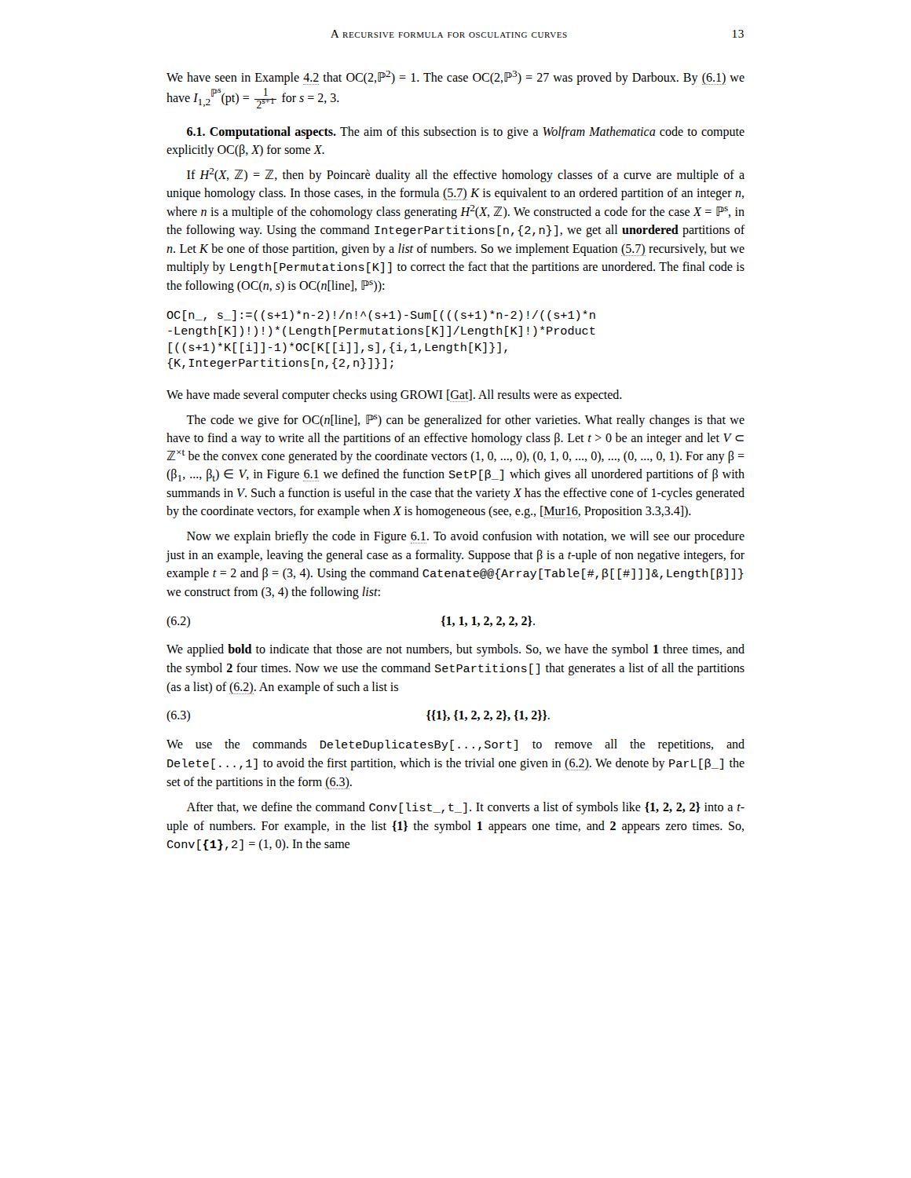A recursive formula for osculating curves 13
We have seen in Example 4.2 that OC(2,ℙ2) = 1. The case OC(2,ℙ3) = 27 was proved by Darboux. By (6.1) we have I1,2ℙs(pt) = 12s+1 for s = 2, 3.
6.1. Computational aspects. The aim of this subsection is to give a Wolfram Mathematica code to compute explicitly OC(β, X) for some X.
If H2(X, ℤ) = ℤ, then by Poincarè duality all the effective homology classes of a curve are multiple of a unique homology class. In those cases, in the formula (5.7) K is equivalent to an ordered partition of an integer n, where n is a multiple of the cohomology class generating H2(X, ℤ). We constructed a code for the case X = ℙs, in the following way. Using the command IntegerPartitions[n,{2,n}], we get all unordered partitions of n. Let K be one of those partition, given by a list of numbers. So we implement Equation (5.7) recursively, but we multiply by Length[Permutations[K]] to correct the fact that the partitions are unordered. The final code is the following (OC(n, s) is OC(n[line], ℙs)):
OC[n_, s_]:=((s+1)*n-2)!/n!^(s+1)-Sum[(((s+1)*n-2)!/((s+1)*n -Length[K])!)!)*(Length[Permutations[K]]/Length[K]!)*Product [((s+1)*K[[i]]-1)*OC[K[[i]],s],{i,1,Length[K]}], {K,IntegerPartitions[n,{2,n}]}];
We have made several computer checks using GROWI [Gat]. All results were as expected.
The code we give for OC(n[line], ℙs) can be generalized for other varieties. What really changes is that we have to find a way to write all the partitions of an effective homology class β. Let t > 0 be an integer and let V ⊂ ℤ×t be the convex cone generated by the coordinate vectors (1, 0, ..., 0), (0, 1, 0, ..., 0), ..., (0, ..., 0, 1). For any β = (β1, ..., βt) ∈ V, in Figure 6.1 we defined the function SetP[β_] which gives all unordered partitions of β with summands in V. Such a function is useful in the case that the variety X has the effective cone of 1-cycles generated by the coordinate vectors, for example when X is homogeneous (see, e.g., [Mur16, Proposition 3.3,3.4]).
Now we explain briefly the code in Figure 6.1. To avoid confusion with notation, we will see our procedure just in an example, leaving the general case as a formality. Suppose that β is a t-uple of non negative integers, for example t = 2 and β = (3, 4). Using the command Catenate@@{Array[Table[#,β[[#]]]&,Length[β]]} we construct from (3, 4) the following list:
(6.2) {1, 1, 1, 2, 2, 2, 2}.
We applied bold to indicate that those are not numbers, but symbols. So, we have the symbol 1 three times, and the symbol 2 four times. Now we use the command SetPartitions[] that generates a list of all the partitions (as a list) of (6.2). An example of such a list is
(6.3) {{1}, {1, 2, 2, 2}, {1, 2}}.
We use the commands DeleteDuplicatesBy[...,Sort] to remove all the repetitions, and Delete[...,1] to avoid the first partition, which is the trivial one given in (6.2). We denote by ParL[β_] the set of the partitions in the form (6.3).
After that, we define the command Conv[list_,t_]. It converts a list of symbols like {1, 2, 2, 2} into a t-uple of numbers. For example, in the list {1} the symbol 1 appears one time, and 2 appears zero times. So, Conv[{1},2] = (1, 0). In the same